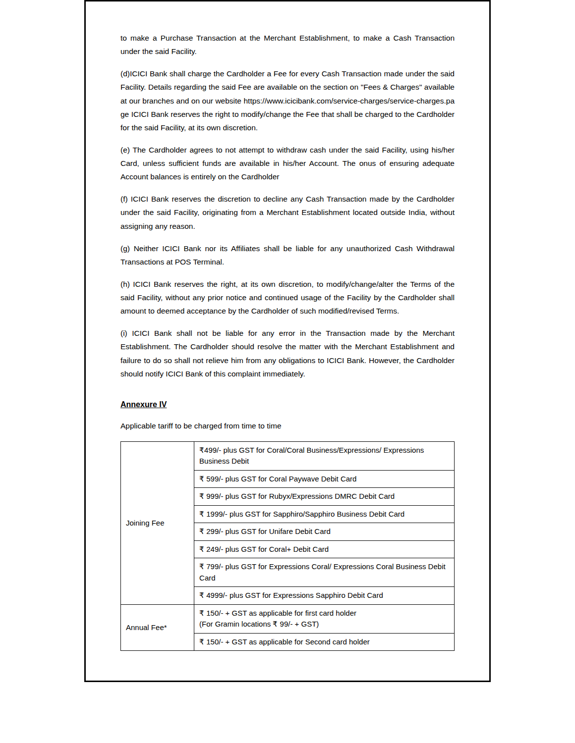to make a Purchase Transaction at the Merchant Establishment, to make a Cash Transaction under the said Facility.
(d)ICICI Bank shall charge the Cardholder a Fee for every Cash Transaction made under the said Facility. Details regarding the said Fee are available on the section on "Fees & Charges" available at our branches and on our website https://www.icicibank.com/service-charges/service-charges.page ICICI Bank reserves the right to modify/change the Fee that shall be charged to the Cardholder for the said Facility, at its own discretion.
(e) The Cardholder agrees to not attempt to withdraw cash under the said Facility, using his/her Card, unless sufficient funds are available in his/her Account. The onus of ensuring adequate Account balances is entirely on the Cardholder
(f) ICICI Bank reserves the discretion to decline any Cash Transaction made by the Cardholder under the said Facility, originating from a Merchant Establishment located outside India, without assigning any reason.
(g) Neither ICICI Bank nor its Affiliates shall be liable for any unauthorized Cash Withdrawal Transactions at POS Terminal.
(h) ICICI Bank reserves the right, at its own discretion, to modify/change/alter the Terms of the said Facility, without any prior notice and continued usage of the Facility by the Cardholder shall amount to deemed acceptance by the Cardholder of such modified/revised Terms.
(i) ICICI Bank shall not be liable for any error in the Transaction made by the Merchant Establishment. The Cardholder should resolve the matter with the Merchant Establishment and failure to do so shall not relieve him from any obligations to ICICI Bank. However, the Cardholder should notify ICICI Bank of this complaint immediately.
Annexure IV
Applicable tariff to be charged from time to time
| Joining Fee | ₹499/- plus GST for Coral/Coral Business/Expressions/ Expressions Business Debit |
| ₹ 599/- plus GST for Coral Paywave Debit Card |
| ₹ 999/- plus GST for Rubyx/Expressions DMRC Debit Card |
| ₹ 1999/- plus GST for Sapphiro/Sapphiro Business Debit Card |
| ₹ 299/- plus GST for Unifare Debit Card |
| ₹ 249/- plus GST for Coral+ Debit Card |
| ₹ 799/- plus GST for Expressions Coral/ Expressions Coral Business Debit Card |
| ₹ 4999/- plus GST for Expressions Sapphiro Debit Card |
| Annual Fee* | ₹ 150/- + GST as applicable for first card holder (For Gramin locations ₹ 99/- + GST) |
| ₹ 150/- + GST as applicable for Second card holder |